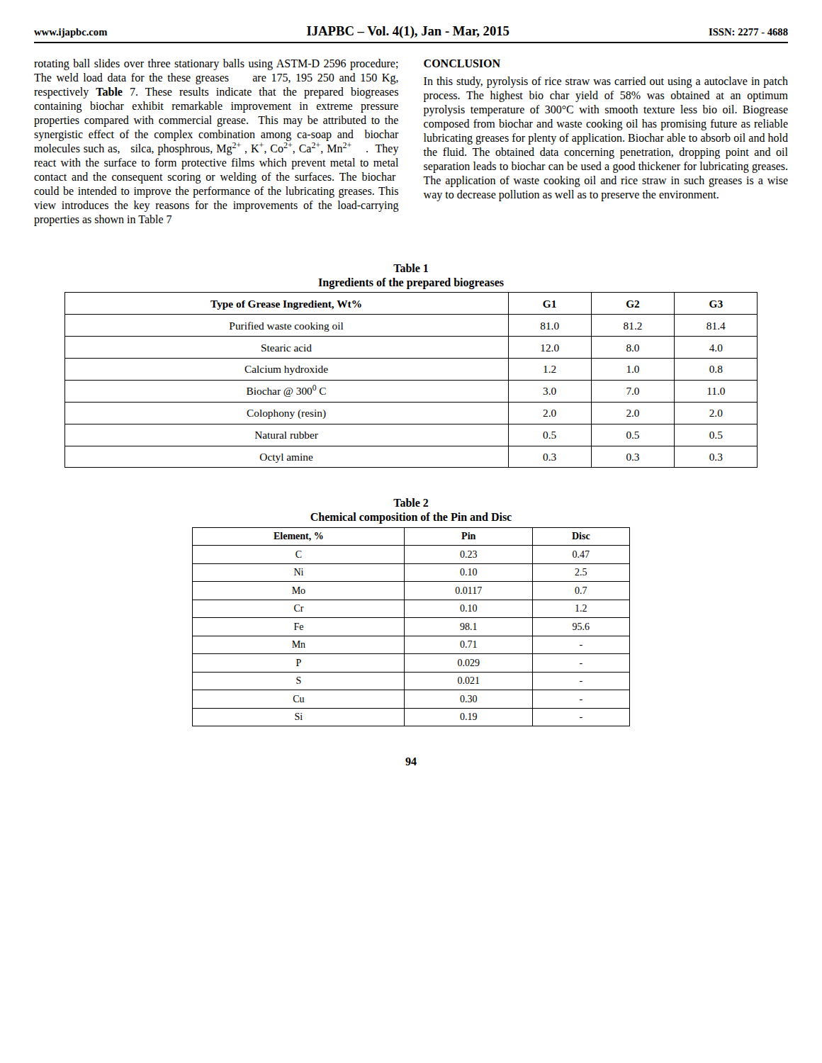www.ijapbc.com IJAPBC – Vol. 4(1), Jan - Mar, 2015 ISSN: 2277 - 4688
rotating ball slides over three stationary balls using ASTM-D 2596 procedure; The weld load data for the these greases are 175, 195 250 and 150 Kg, respectively Table 7. These results indicate that the prepared biogreases containing biochar exhibit remarkable improvement in extreme pressure properties compared with commercial grease. This may be attributed to the synergistic effect of the complex combination among ca-soap and biochar molecules such as, silca, phosphrous, Mg2+ , K+, Co2+, Ca2+, Mn2+ . They react with the surface to form protective films which prevent metal to metal contact and the consequent scoring or welding of the surfaces. The biochar could be intended to improve the performance of the lubricating greases. This view introduces the key reasons for the improvements of the load-carrying properties as shown in Table 7
Conclusion
In this study, pyrolysis of rice straw was carried out using a autoclave in patch process. The highest bio char yield of 58% was obtained at an optimum pyrolysis temperature of 300°C with smooth texture less bio oil. Biogrease composed from biochar and waste cooking oil has promising future as reliable lubricating greases for plenty of application. Biochar able to absorb oil and hold the fluid. The obtained data concerning penetration, dropping point and oil separation leads to biochar can be used a good thickener for lubricating greases. The application of waste cooking oil and rice straw in such greases is a wise way to decrease pollution as well as to preserve the environment.
Table 1 Ingredients of the prepared biogreases
| Type of Grease Ingredient, Wt% | G1 | G2 | G3 |
| --- | --- | --- | --- |
| Purified waste cooking oil | 81.0 | 81.2 | 81.4 |
| Stearic acid | 12.0 | 8.0 | 4.0 |
| Calcium hydroxide | 1.2 | 1.0 | 0.8 |
| Biochar @ 300 0 C | 3.0 | 7.0 | 11.0 |
| Colophony (resin) | 2.0 | 2.0 | 2.0 |
| Natural rubber | 0.5 | 0.5 | 0.5 |
| Octyl amine | 0.3 | 0.3 | 0.3 |
Table 2 Chemical composition of the Pin and Disc
| Element, % | Pin | Disc |
| --- | --- | --- |
| C | 0.23 | 0.47 |
| Ni | 0.10 | 2.5 |
| Mo | 0.0117 | 0.7 |
| Cr | 0.10 | 1.2 |
| Fe | 98.1 | 95.6 |
| Mn | 0.71 | - |
| P | 0.029 | - |
| S | 0.021 | - |
| Cu | 0.30 | - |
| Si | 0.19 | - |
94